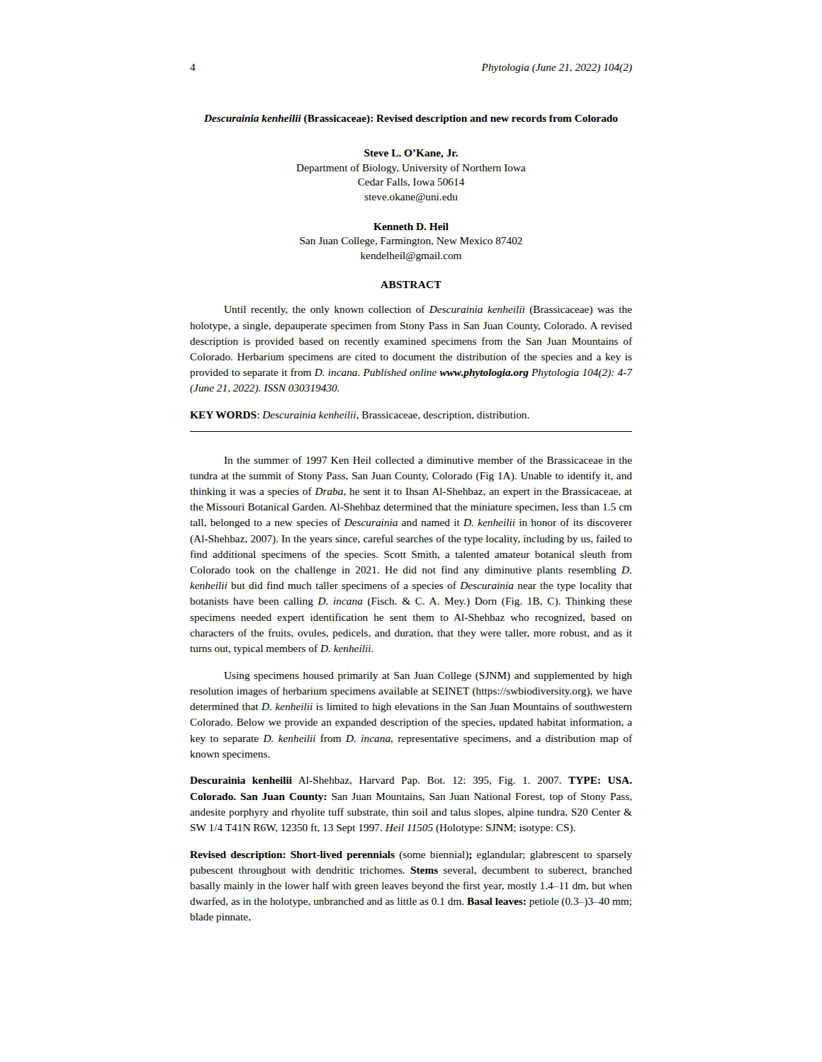4 Phytologia (June 21, 2022) 104(2)
Descurainia kenheilii (Brassicaceae): Revised description and new records from Colorado
Steve L. O’Kane, Jr.
Department of Biology, University of Northern Iowa
Cedar Falls, Iowa 50614
steve.okane@uni.edu
Kenneth D. Heil
San Juan College, Farmington, New Mexico 87402
kendelheil@gmail.com
ABSTRACT
Until recently, the only known collection of Descurainia kenheilii (Brassicaceae) was the holotype, a single, depauperate specimen from Stony Pass in San Juan County, Colorado. A revised description is provided based on recently examined specimens from the San Juan Mountains of Colorado. Herbarium specimens are cited to document the distribution of the species and a key is provided to separate it from D. incana. Published online www.phytologia.org Phytologia 104(2): 4-7 (June 21, 2022). ISSN 030319430.
KEY WORDS: Descurainia kenheilii, Brassicaceae, description, distribution.
In the summer of 1997 Ken Heil collected a diminutive member of the Brassicaceae in the tundra at the summit of Stony Pass, San Juan County, Colorado (Fig 1A). Unable to identify it, and thinking it was a species of Draba, he sent it to Ihsan Al-Shehbaz, an expert in the Brassicaceae, at the Missouri Botanical Garden. Al-Shehbaz determined that the miniature specimen, less than 1.5 cm tall, belonged to a new species of Descurainia and named it D. kenheilii in honor of its discoverer (Al-Shehbaz, 2007). In the years since, careful searches of the type locality, including by us, failed to find additional specimens of the species. Scott Smith, a talented amateur botanical sleuth from Colorado took on the challenge in 2021. He did not find any diminutive plants resembling D. kenheilii but did find much taller specimens of a species of Descurainia near the type locality that botanists have been calling D. incana (Fisch. & C. A. Mey.) Dorn (Fig. 1B, C). Thinking these specimens needed expert identification he sent them to Al-Shehbaz who recognized, based on characters of the fruits, ovules, pedicels, and duration, that they were taller, more robust, and as it turns out, typical members of D. kenheilii.
Using specimens housed primarily at San Juan College (SJNM) and supplemented by high resolution images of herbarium specimens available at SEINET (https://swbiodiversity.org), we have determined that D. kenheilii is limited to high elevations in the San Juan Mountains of southwestern Colorado. Below we provide an expanded description of the species, updated habitat information, a key to separate D. kenheilii from D. incana, representative specimens, and a distribution map of known specimens.
Descurainia kenheilii Al-Shehbaz, Harvard Pap. Bot. 12: 395, Fig. 1. 2007. TYPE: USA. Colorado. San Juan County: San Juan Mountains, San Juan National Forest, top of Stony Pass, andesite porphyry and rhyolite tuff substrate, thin soil and talus slopes, alpine tundra, S20 Center & SW 1/4 T41N R6W, 12350 ft, 13 Sept 1997. Heil 11505 (Holotype: SJNM; isotype: CS).
Revised description: Short-lived perennials (some biennial); eglandular; glabrescent to sparsely pubescent throughout with dendritic trichomes. Stems several, decumbent to suberect, branched basally mainly in the lower half with green leaves beyond the first year, mostly 1.4–11 dm, but when dwarfed, as in the holotype, unbranched and as little as 0.1 dm. Basal leaves: petiole (0.3–)3–40 mm; blade pinnate,